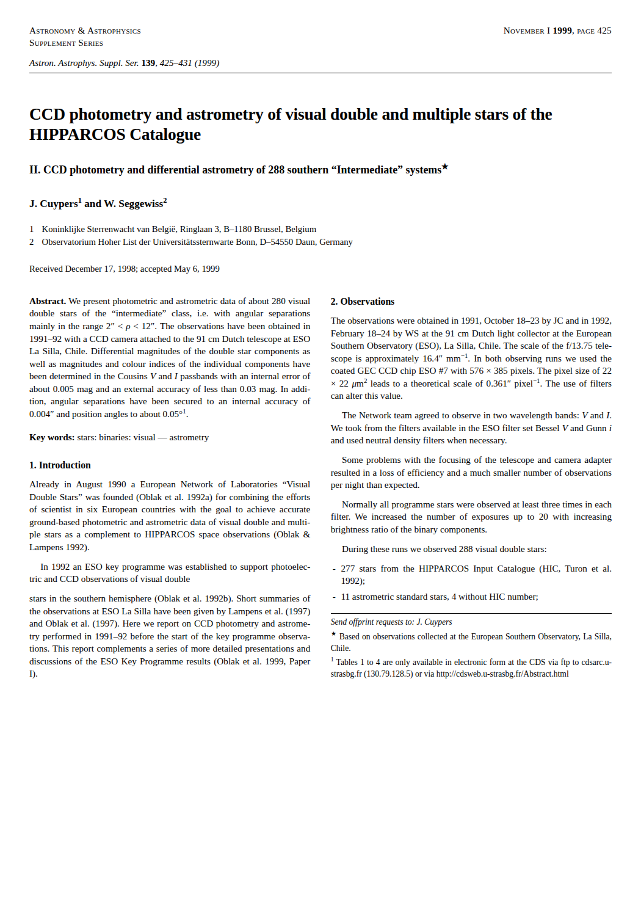Astronomy & Astrophysics
Supplement Series
November I 1999, page 425
Astron. Astrophys. Suppl. Ser. 139, 425–431 (1999)
CCD photometry and astrometry of visual double and multiple stars of the HIPPARCOS Catalogue
II. CCD photometry and differential astrometry of 288 southern “Intermediate” systems★
J. Cuypers1 and W. Seggewiss2
1 Koninklijke Sterrenwacht van België, Ringlaan 3, B–1180 Brussel, Belgium
2 Observatorium Hoher List der Universitätssternwarte Bonn, D–54550 Daun, Germany
Received December 17, 1998; accepted May 6, 1999
Abstract. We present photometric and astrometric data of about 280 visual double stars of the “intermediate” class, i.e. with angular separations mainly in the range 2″ < ρ < 12″. The observations have been obtained in 1991–92 with a CCD camera attached to the 91 cm Dutch telescope at ESO La Silla, Chile. Differential magnitudes of the double star components as well as magnitudes and colour indices of the individual components have been determined in the Cousins V and I passbands with an internal error of about 0.005 mag and an external accuracy of less than 0.03 mag. In addition, angular separations have been secured to an internal accuracy of 0.004″ and position angles to about 0.05°1.
Key words: stars: binaries: visual — astrometry
1. Introduction
Already in August 1990 a European Network of Laboratories “Visual Double Stars” was founded (Oblak et al. 1992a) for combining the efforts of scientist in six European countries with the goal to achieve accurate ground-based photometric and astrometric data of visual double and multiple stars as a complement to HIPPARCOS space observations (Oblak & Lampens 1992).
In 1992 an ESO key programme was established to support photoelectric and CCD observations of visual double
stars in the southern hemisphere (Oblak et al. 1992b). Short summaries of the observations at ESO La Silla have been given by Lampens et al. (1997) and Oblak et al. (1997). Here we report on CCD photometry and astrometry performed in 1991–92 before the start of the key programme observations. This report complements a series of more detailed presentations and discussions of the ESO Key Programme results (Oblak et al. 1999, Paper I).
2. Observations
The observations were obtained in 1991, October 18–23 by JC and in 1992, February 18–24 by WS at the 91 cm Dutch light collector at the European Southern Observatory (ESO), La Silla, Chile. The scale of the f/13.75 telescope is approximately 16.4″ mm−1. In both observing runs we used the coated GEC CCD chip ESO #7 with 576 × 385 pixels. The pixel size of 22 × 22 μm2 leads to a theoretical scale of 0.361″ pixel−1. The use of filters can alter this value.
The Network team agreed to observe in two wavelength bands: V and I. We took from the filters available in the ESO filter set Bessel V and Gunn i and used neutral density filters when necessary.
Some problems with the focusing of the telescope and camera adapter resulted in a loss of efficiency and a much smaller number of observations per night than expected.
Normally all programme stars were observed at least three times in each filter. We increased the number of exposures up to 20 with increasing brightness ratio of the binary components.
During these runs we observed 288 visual double stars:
277 stars from the HIPPARCOS Input Catalogue (HIC, Turon et al. 1992);
11 astrometric standard stars, 4 without HIC number;
Send offprint requests to: J. Cuypers
★ Based on observations collected at the European Southern Observatory, La Silla, Chile.
1 Tables 1 to 4 are only available in electronic form at the CDS via ftp to cdsarc.u-strasbg.fr (130.79.128.5) or via http://cdsweb.u-strasbg.fr/Abstract.html